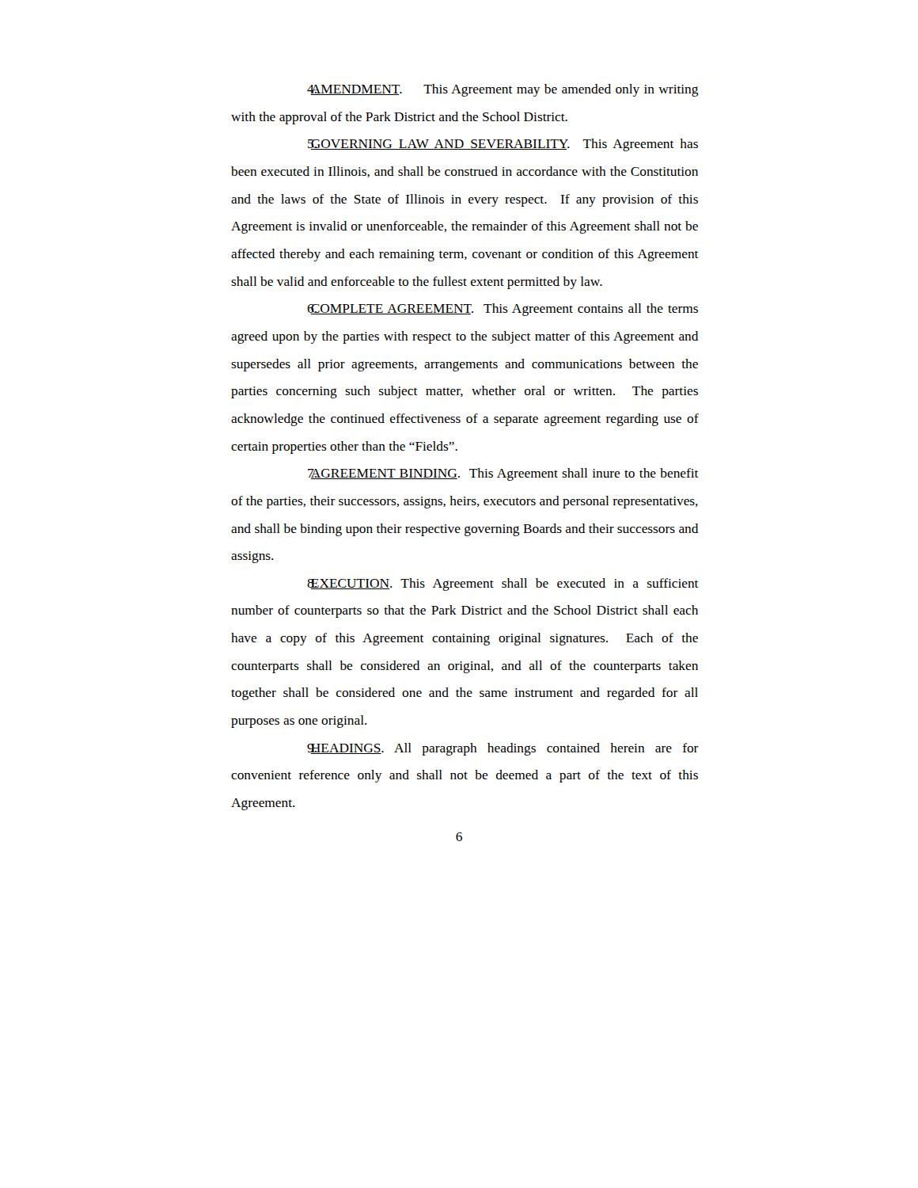4. AMENDMENT. This Agreement may be amended only in writing with the approval of the Park District and the School District.
5. GOVERNING LAW AND SEVERABILITY. This Agreement has been executed in Illinois, and shall be construed in accordance with the Constitution and the laws of the State of Illinois in every respect. If any provision of this Agreement is invalid or unenforceable, the remainder of this Agreement shall not be affected thereby and each remaining term, covenant or condition of this Agreement shall be valid and enforceable to the fullest extent permitted by law.
6. COMPLETE AGREEMENT. This Agreement contains all the terms agreed upon by the parties with respect to the subject matter of this Agreement and supersedes all prior agreements, arrangements and communications between the parties concerning such subject matter, whether oral or written. The parties acknowledge the continued effectiveness of a separate agreement regarding use of certain properties other than the “Fields”.
7. AGREEMENT BINDING. This Agreement shall inure to the benefit of the parties, their successors, assigns, heirs, executors and personal representatives, and shall be binding upon their respective governing Boards and their successors and assigns.
8. EXECUTION. This Agreement shall be executed in a sufficient number of counterparts so that the Park District and the School District shall each have a copy of this Agreement containing original signatures. Each of the counterparts shall be considered an original, and all of the counterparts taken together shall be considered one and the same instrument and regarded for all purposes as one original.
9. HEADINGS. All paragraph headings contained herein are for convenient reference only and shall not be deemed a part of the text of this Agreement.
6